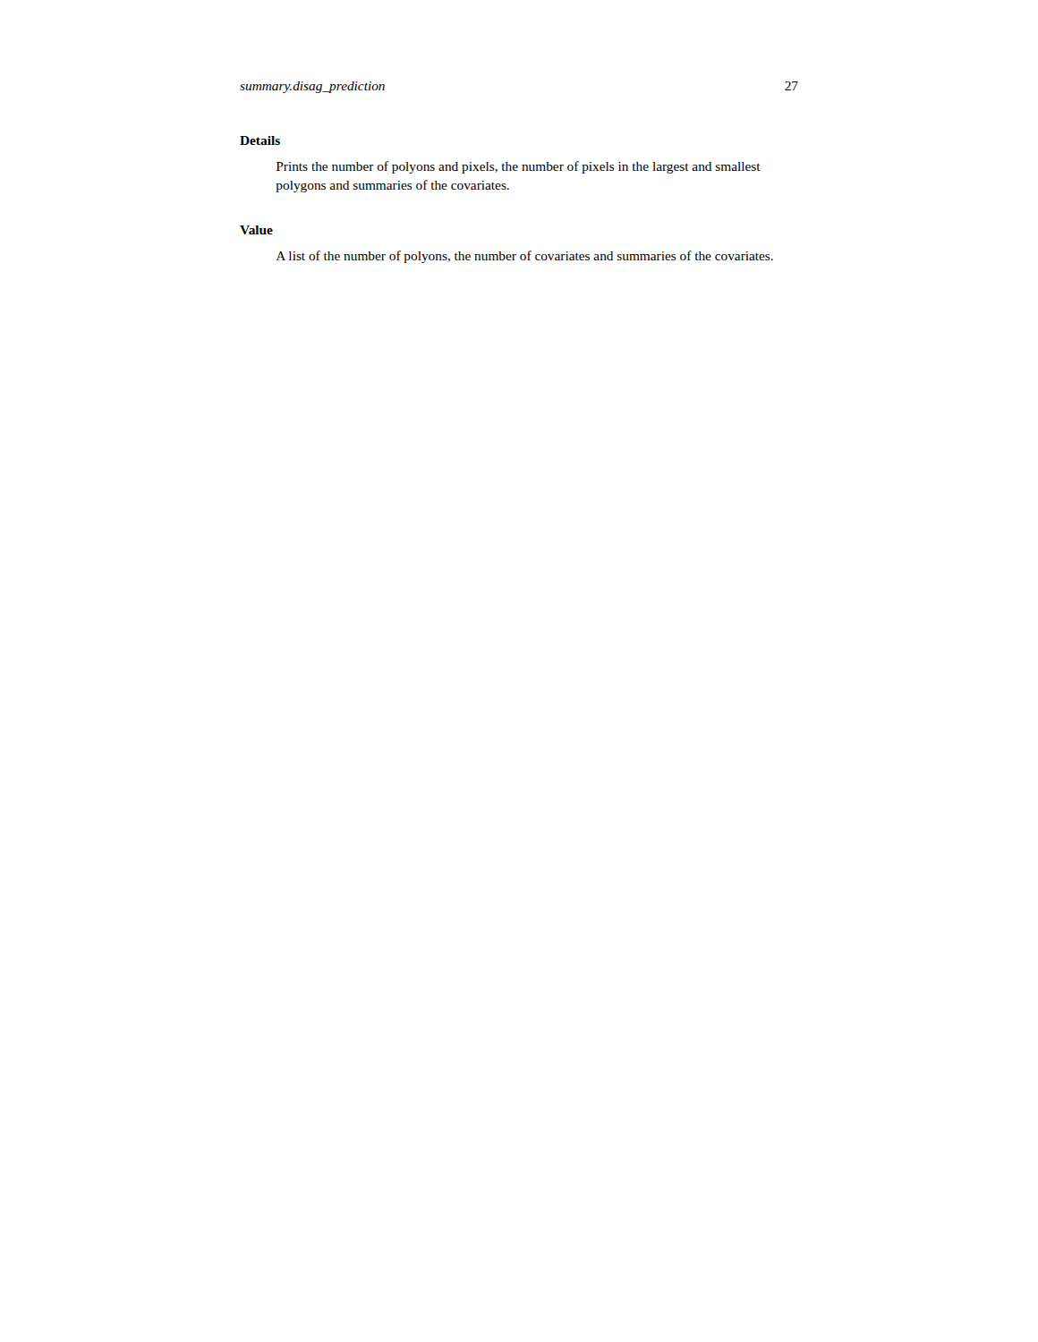summary.disag_prediction
27
Details
Prints the number of polyons and pixels, the number of pixels in the largest and smallest polygons and summaries of the covariates.
Value
A list of the number of polyons, the number of covariates and summaries of the covariates.